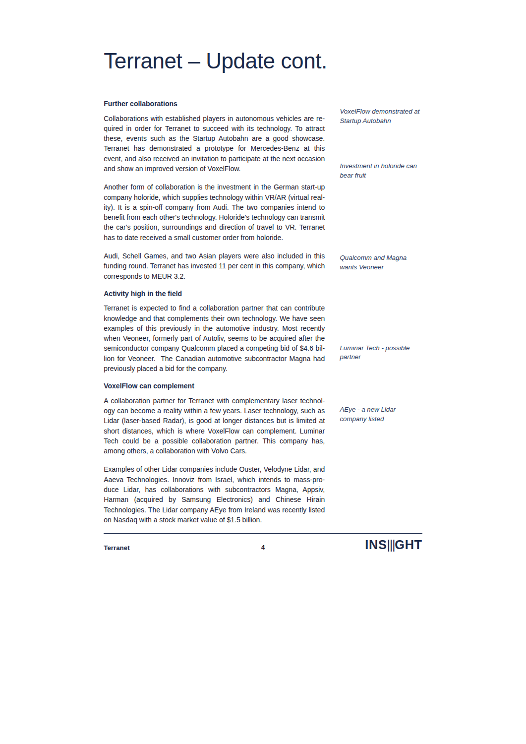Terranet – Update cont.
Further collaborations
Collaborations with established players in autonomous vehicles are required in order for Terranet to succeed with its technology. To attract these, events such as the Startup Autobahn are a good showcase. Terranet has demonstrated a prototype for Mercedes-Benz at this event, and also received an invitation to participate at the next occasion and show an improved version of VoxelFlow.
Another form of collaboration is the investment in the German start-up company holoride, which supplies technology within VR/AR (virtual reality). It is a spin-off company from Audi. The two companies intend to benefit from each other's technology. Holoride's technology can transmit the car's position, surroundings and direction of travel to VR. Terranet has to date received a small customer order from holoride.
Audi, Schell Games, and two Asian players were also included in this funding round. Terranet has invested 11 per cent in this company, which corresponds to MEUR 3.2.
Activity high in the field
Terranet is expected to find a collaboration partner that can contribute knowledge and that complements their own technology. We have seen examples of this previously in the automotive industry. Most recently when Veoneer, formerly part of Autoliv, seems to be acquired after the semiconductor company Qualcomm placed a competing bid of $4.6 billion for Veoneer. The Canadian automotive subcontractor Magna had previously placed a bid for the company.
VoxelFlow can complement
A collaboration partner for Terranet with complementary laser technology can become a reality within a few years. Laser technology, such as Lidar (laser-based Radar), is good at longer distances but is limited at short distances, which is where VoxelFlow can complement. Luminar Tech could be a possible collaboration partner. This company has, among others, a collaboration with Volvo Cars.
Examples of other Lidar companies include Ouster, Velodyne Lidar, and Aaeva Technologies. Innoviz from Israel, which intends to mass-produce Lidar, has collaborations with subcontractors Magna, Appsiv, Harman (acquired by Samsung Electronics) and Chinese Hirain Technologies. The Lidar company AEye from Ireland was recently listed on Nasdaq with a stock market value of $1.5 billion.
VoxelFlow demonstrated at Startup Autobahn
Investment in holoride can bear fruit
Qualcomm and Magna wants Veoneer
Luminar Tech - possible partner
AEye - a new Lidar company listed
4
Terranet
INS|||GHT